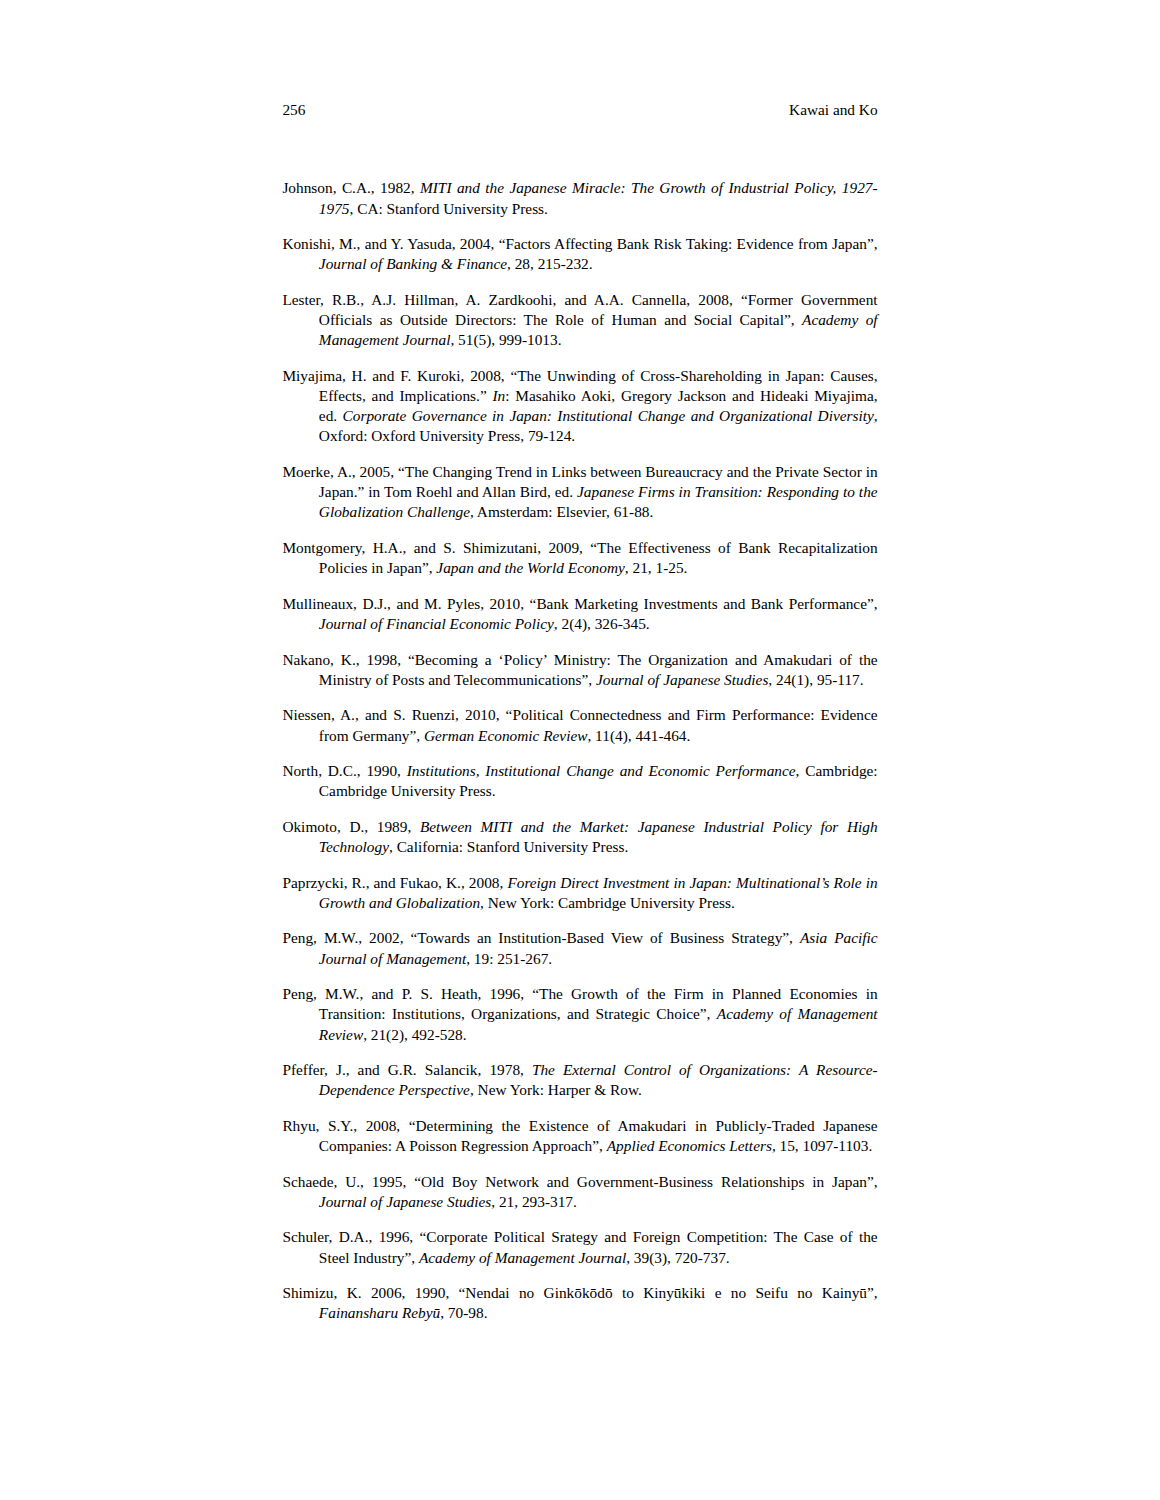256 Kawai and Ko
Johnson, C.A., 1982, MITI and the Japanese Miracle: The Growth of Industrial Policy, 1927-1975, CA: Stanford University Press.
Konishi, M., and Y. Yasuda, 2004, “Factors Affecting Bank Risk Taking: Evidence from Japan”, Journal of Banking & Finance, 28, 215-232.
Lester, R.B., A.J. Hillman, A. Zardkoohi, and A.A. Cannella, 2008, “Former Government Officials as Outside Directors: The Role of Human and Social Capital”, Academy of Management Journal, 51(5), 999-1013.
Miyajima, H. and F. Kuroki, 2008, “The Unwinding of Cross-Shareholding in Japan: Causes, Effects, and Implications.” In: Masahiko Aoki, Gregory Jackson and Hideaki Miyajima, ed. Corporate Governance in Japan: Institutional Change and Organizational Diversity, Oxford: Oxford University Press, 79-124.
Moerke, A., 2005, “The Changing Trend in Links between Bureaucracy and the Private Sector in Japan.” in Tom Roehl and Allan Bird, ed. Japanese Firms in Transition: Responding to the Globalization Challenge, Amsterdam: Elsevier, 61-88.
Montgomery, H.A., and S. Shimizutani, 2009, “The Effectiveness of Bank Recapitalization Policies in Japan”, Japan and the World Economy, 21, 1-25.
Mullineaux, D.J., and M. Pyles, 2010, “Bank Marketing Investments and Bank Performance”, Journal of Financial Economic Policy, 2(4), 326-345.
Nakano, K., 1998, “Becoming a ‘Policy’ Ministry: The Organization and Amakudari of the Ministry of Posts and Telecommunications”, Journal of Japanese Studies, 24(1), 95-117.
Niessen, A., and S. Ruenzi, 2010, “Political Connectedness and Firm Performance: Evidence from Germany”, German Economic Review, 11(4), 441-464.
North, D.C., 1990, Institutions, Institutional Change and Economic Performance, Cambridge: Cambridge University Press.
Okimoto, D., 1989, Between MITI and the Market: Japanese Industrial Policy for High Technology, California: Stanford University Press.
Paprzycki, R., and Fukao, K., 2008, Foreign Direct Investment in Japan: Multinational’s Role in Growth and Globalization, New York: Cambridge University Press.
Peng, M.W., 2002, “Towards an Institution-Based View of Business Strategy”, Asia Pacific Journal of Management, 19: 251-267.
Peng, M.W., and P. S. Heath, 1996, “The Growth of the Firm in Planned Economies in Transition: Institutions, Organizations, and Strategic Choice”, Academy of Management Review, 21(2), 492-528.
Pfeffer, J., and G.R. Salancik, 1978, The External Control of Organizations: A Resource-Dependence Perspective, New York: Harper & Row.
Rhyu, S.Y., 2008, “Determining the Existence of Amakudari in Publicly-Traded Japanese Companies: A Poisson Regression Approach”, Applied Economics Letters, 15, 1097-1103.
Schaede, U., 1995, “Old Boy Network and Government-Business Relationships in Japan”, Journal of Japanese Studies, 21, 293-317.
Schuler, D.A., 1996, “Corporate Political Srategy and Foreign Competition: The Case of the Steel Industry”, Academy of Management Journal, 39(3), 720-737.
Shimizu, K. 2006, 1990, “Nendai no Ginkōkōdō to Kinyūkiki e no Seifu no Kainyū”, Fainansharu Rebyū, 70-98.